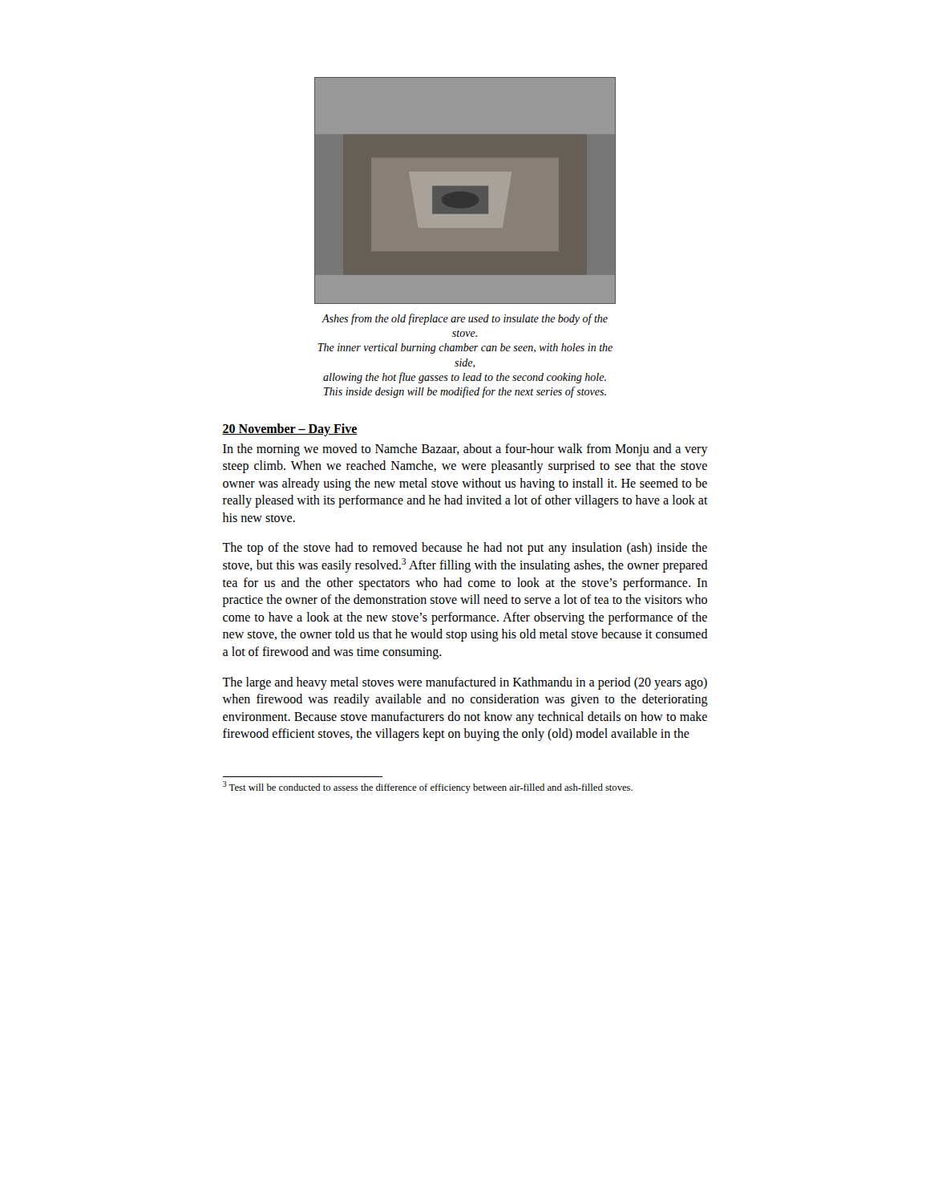Ashes from the old fireplace are used to insulate the body of the stove.
The inner vertical burning chamber can be seen, with holes in the side,
allowing the hot flue gasses to lead to the second cooking hole.
This inside design will be modified for the next series of stoves.
20 November – Day Five
In the morning we moved to Namche Bazaar, about a four-hour walk from Monju and a very steep climb. When we reached Namche, we were pleasantly surprised to see that the stove owner was already using the new metal stove without us having to install it. He seemed to be really pleased with its performance and he had invited a lot of other villagers to have a look at his new stove.
The top of the stove had to removed because he had not put any insulation (ash) inside the stove, but this was easily resolved.3 After filling with the insulating ashes, the owner prepared tea for us and the other spectators who had come to look at the stove’s performance. In practice the owner of the demonstration stove will need to serve a lot of tea to the visitors who come to have a look at the new stove’s performance. After observing the performance of the new stove, the owner told us that he would stop using his old metal stove because it consumed a lot of firewood and was time consuming.
The large and heavy metal stoves were manufactured in Kathmandu in a period (20 years ago) when firewood was readily available and no consideration was given to the deteriorating environment. Because stove manufacturers do not know any technical details on how to make firewood efficient stoves, the villagers kept on buying the only (old) model available in the
3 Test will be conducted to assess the difference of efficiency between air-filled and ash-filled stoves.